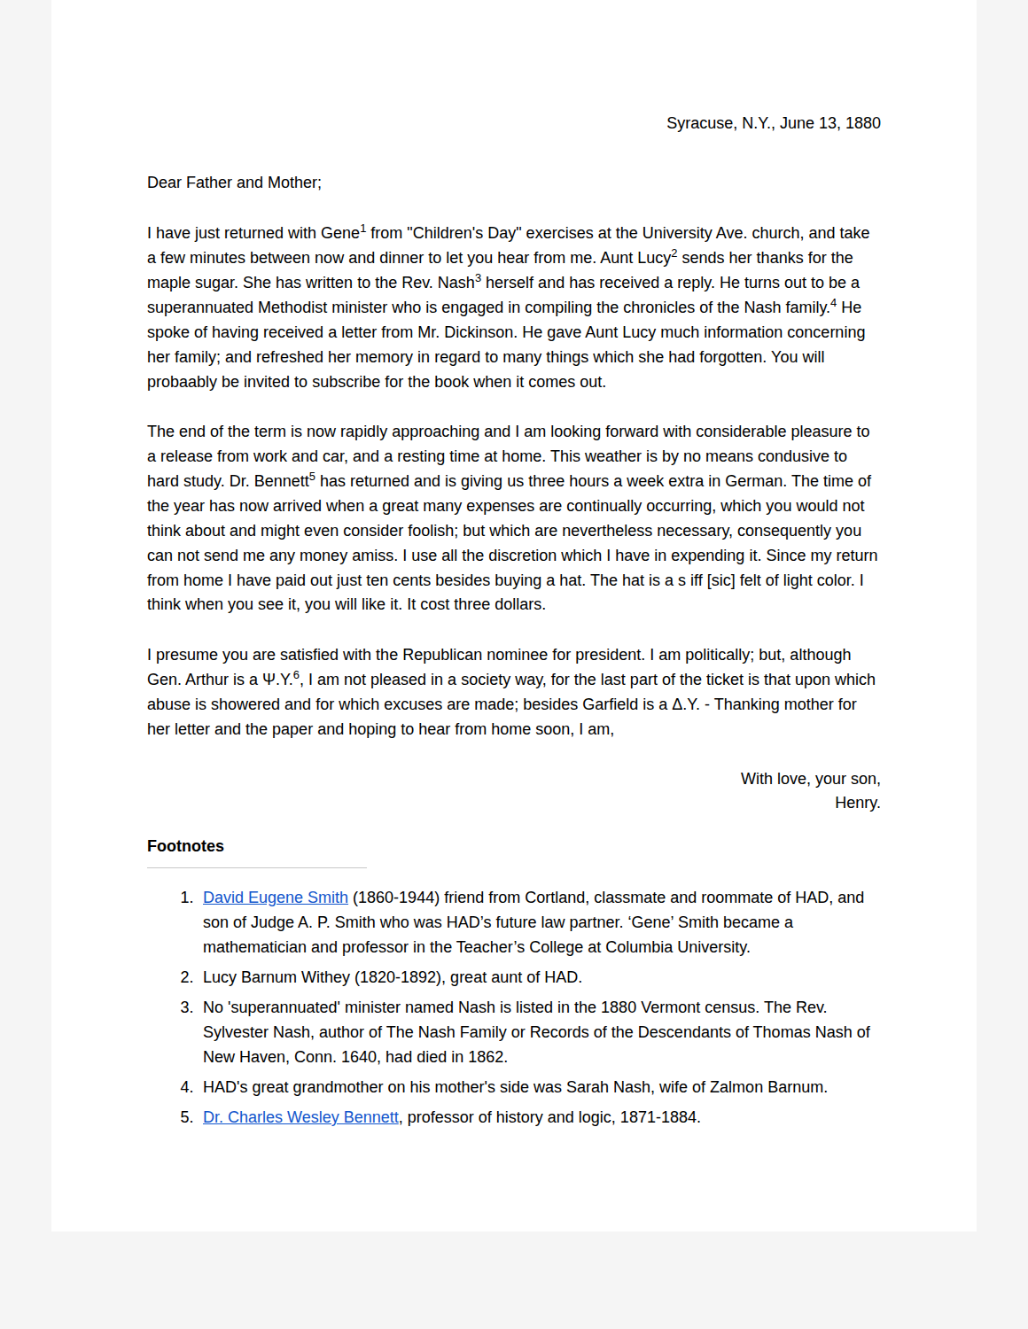Syracuse, N.Y., June 13, 1880
Dear Father and Mother;
I have just returned with Gene1 from "Children's Day" exercises at the University Ave. church, and take a few minutes between now and dinner to let you hear from me. Aunt Lucy2 sends her thanks for the maple sugar. She has written to the Rev. Nash3 herself and has received a reply. He turns out to be a superannuated Methodist minister who is engaged in compiling the chronicles of the Nash family.4 He spoke of having received a letter from Mr. Dickinson. He gave Aunt Lucy much information concerning her family; and refreshed her memory in regard to many things which she had forgotten. You will probaably be invited to subscribe for the book when it comes out.
The end of the term is now rapidly approaching and I am looking forward with considerable pleasure to a release from work and car, and a resting time at home. This weather is by no means condusive to hard study. Dr. Bennett5 has returned and is giving us three hours a week extra in German. The time of the year has now arrived when a great many expenses are continually occurring, which you would not think about and might even consider foolish; but which are nevertheless necessary, consequently you can not send me any money amiss. I use all the discretion which I have in expending it. Since my return from home I have paid out just ten cents besides buying a hat. The hat is a s iff [sic] felt of light color. I think when you see it, you will like it. It cost three dollars.
I presume you are satisfied with the Republican nominee for president. I am politically; but, although Gen. Arthur is a Ψ.Y.6, I am not pleased in a society way, for the last part of the ticket is that upon which abuse is showered and for which excuses are made; besides Garfield is a Δ.Y. - Thanking mother for her letter and the paper and hoping to hear from home soon, I am,
With love, your son,
Henry.
Footnotes
David Eugene Smith (1860-1944) friend from Cortland, classmate and roommate of HAD, and son of Judge A. P. Smith who was HAD’s future law partner. ‘Gene’ Smith became a mathematician and professor in the Teacher’s College at Columbia University.
Lucy Barnum Withey (1820-1892), great aunt of HAD.
No 'superannuated' minister named Nash is listed in the 1880 Vermont census. The Rev. Sylvester Nash, author of The Nash Family or Records of the Descendants of Thomas Nash of New Haven, Conn. 1640, had died in 1862.
HAD's great grandmother on his mother's side was Sarah Nash, wife of Zalmon Barnum.
Dr. Charles Wesley Bennett, professor of history and logic, 1871-1884.